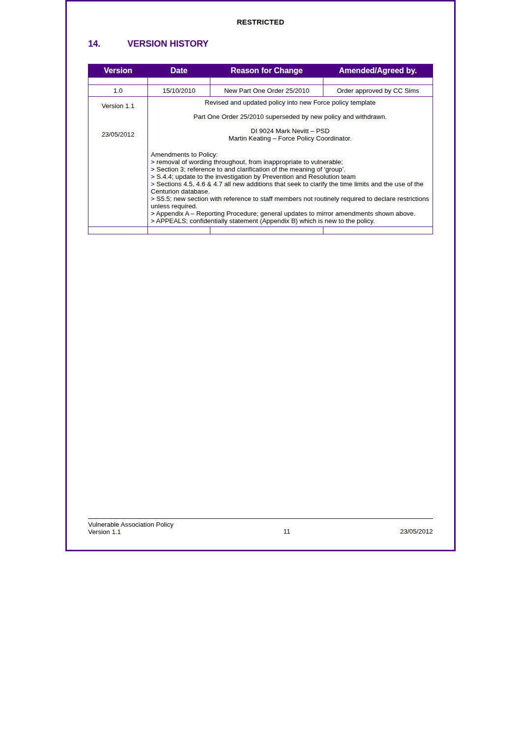RESTRICTED
14. VERSION HISTORY
| Version | Date | Reason for Change | Amended/Agreed by. |
| --- | --- | --- | --- |
| 1.0 | 15/10/2010 | New Part One Order 25/2010 | Order approved by CC Sims |
| Version 1.1 23/05/2012 | Revised and updated policy into new Force policy template Part One Order 25/2010 superseded by new policy and withdrawn. DI 9024 Mark Nevitt – PSD Martin Keating – Force Policy Coordinator. Amendments to Policy: > removal of wording throughout, from inappropriate to vulnerable; > Section 3; reference to and clarification of the meaning of ‘group’. > S.4.4; update to the investigation by Prevention and Resolution team > Sections 4.5, 4.6 & 4.7 all new additions that seek to clarify the time limits and the use of the Centurion database. > S5.5; new section with reference to staff members not routinely required to declare restrictions unless required. > Appendix A – Reporting Procedure; general updates to mirror amendments shown above. > APPEALS; confidentially statement (Appendix B) which is new to the policy. |
Vulnerable Association Policy
Version 1.1
11
23/05/2012